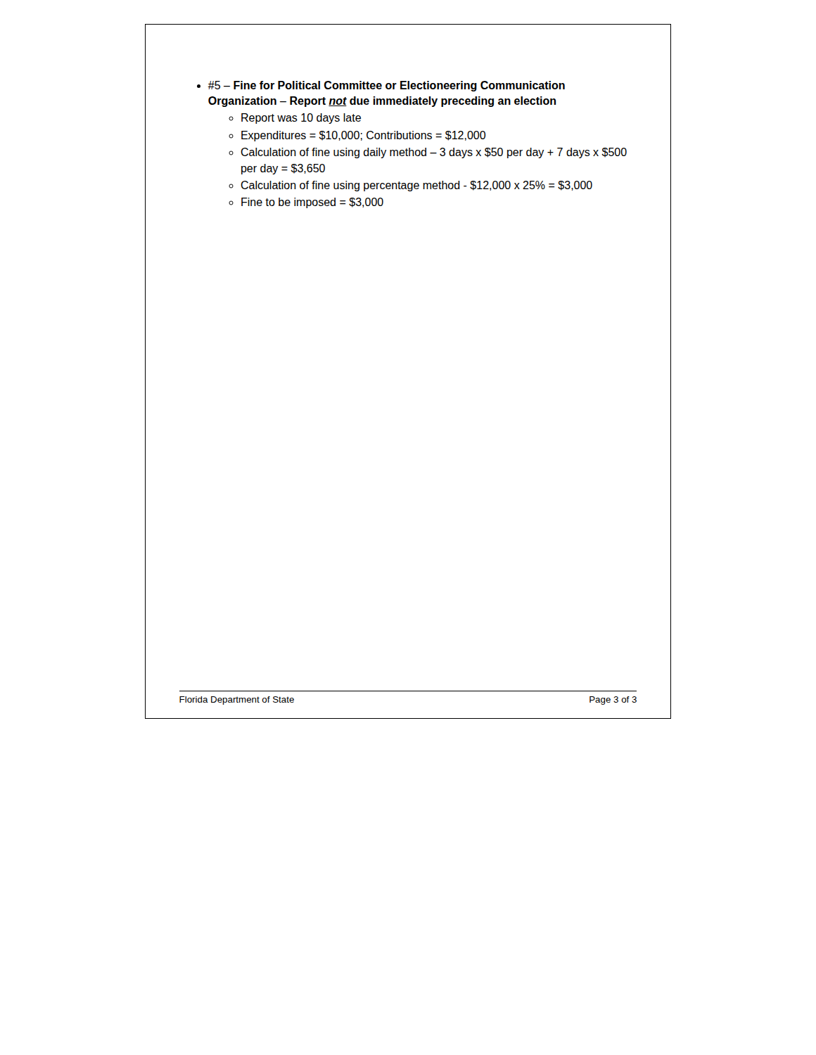#5 – Fine for Political Committee or Electioneering Communication Organization – Report not due immediately preceding an election
Report was 10 days late
Expenditures = $10,000; Contributions = $12,000
Calculation of fine using daily method – 3 days x $50 per day + 7 days x $500 per day = $3,650
Calculation of fine using percentage method - $12,000 x 25% = $3,000
Fine to be imposed = $3,000
Florida Department of State Page 3 of 3